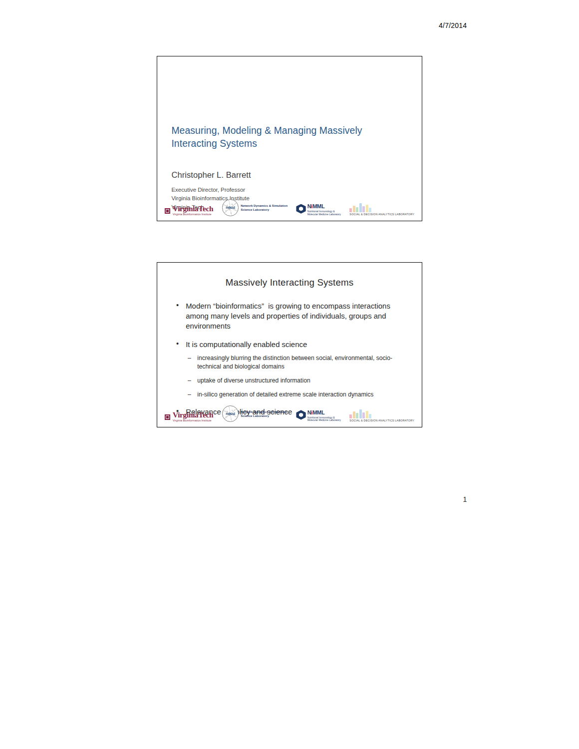4/7/2014
Measuring, Modeling & Managing Massively Interacting Systems
Christopher L. Barrett
Executive Director, Professor
Virginia Bioinformatics Institute
Virginia Tech
VirginiaTech Virginia Bioinformatics Institute
ndssl Network Dynamics & Simulation
Science Laboratory
Ni MML Nutritional Immunology &
Molecular Medicine Laboratory
SOCIAL & DECISION ANALYTICS LABORATORY
Massively Interacting Systems
Modern “bioinformatics” is growing to encompass interactions among many levels and properties of individuals, groups and environments
It is computationally enabled science
increasingly blurring the distinction between social, environmental, socio-technical and biological domains
uptake of diverse unstructured information
in-silico generation of detailed extreme scale interaction dynamics
Relevance to policy and science
VirginiaTech Virginia Bioinformatics Institute
ndssl Network Dynamics & Simulation
Science Laboratory
Ni MML Nutritional Immunology &
Molecular Medicine Laboratory
SOCIAL & DECISION ANALYTICS LABORATORY
1